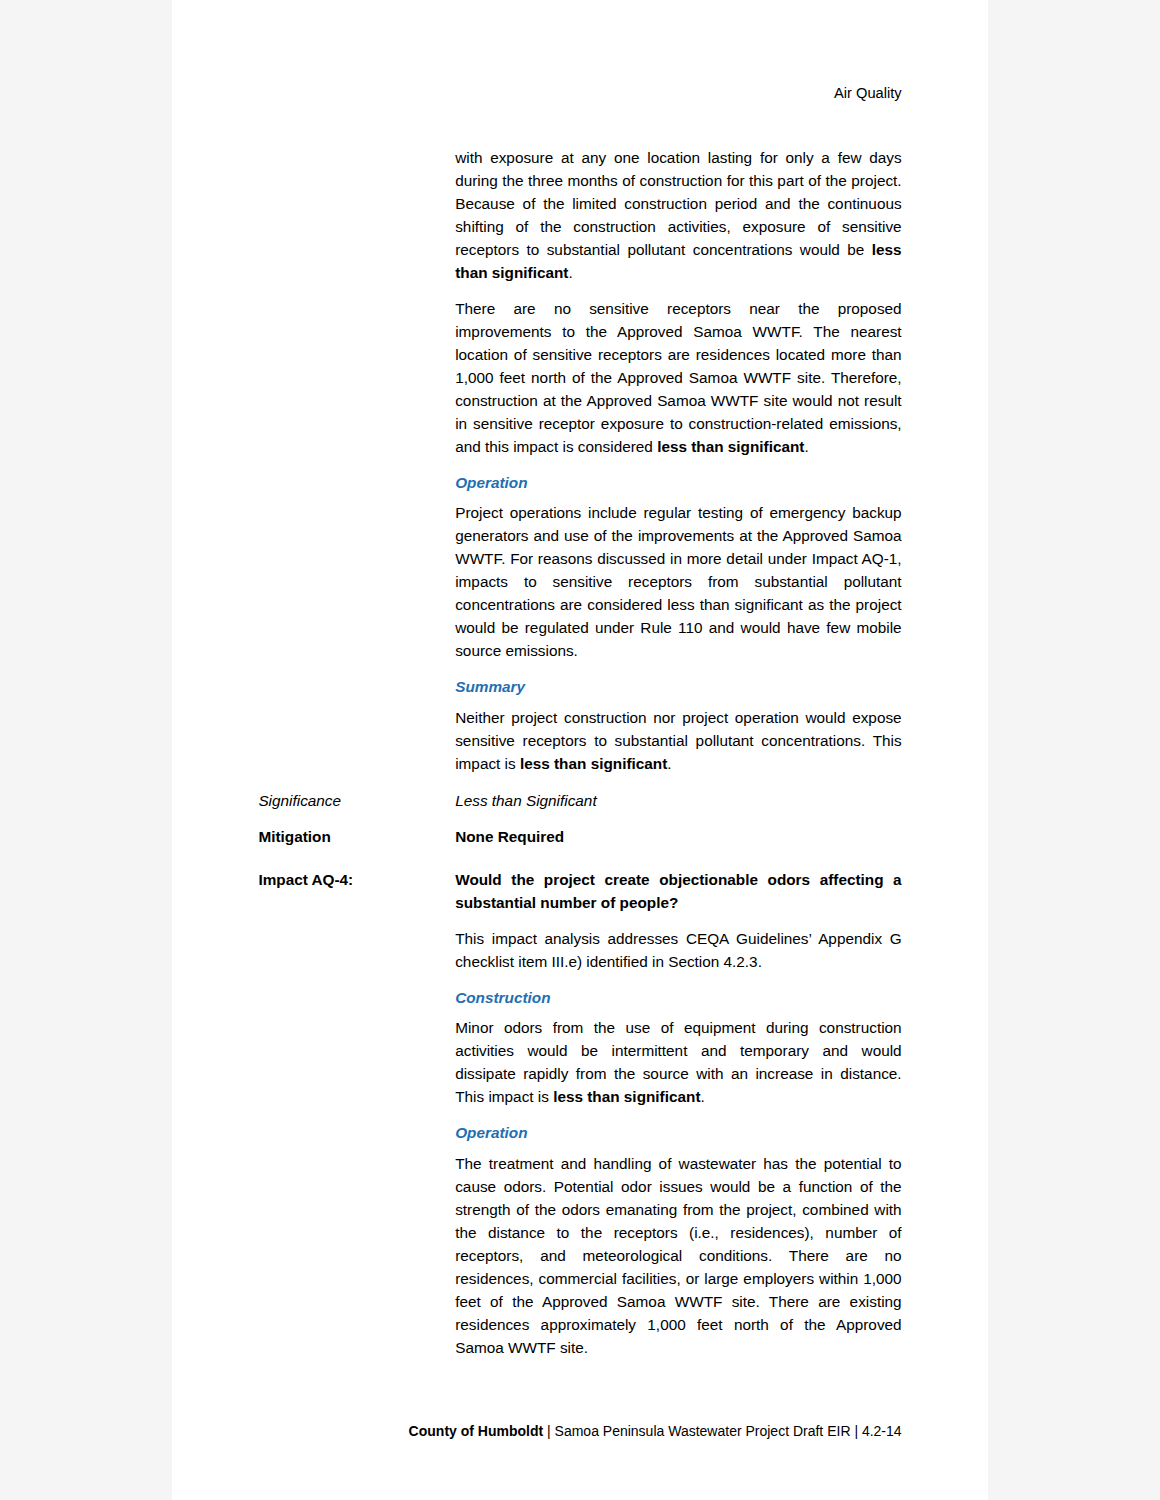Air Quality
with exposure at any one location lasting for only a few days during the three months of construction for this part of the project. Because of the limited construction period and the continuous shifting of the construction activities, exposure of sensitive receptors to substantial pollutant concentrations would be less than significant.
There are no sensitive receptors near the proposed improvements to the Approved Samoa WWTF. The nearest location of sensitive receptors are residences located more than 1,000 feet north of the Approved Samoa WWTF site. Therefore, construction at the Approved Samoa WWTF site would not result in sensitive receptor exposure to construction-related emissions, and this impact is considered less than significant.
Operation
Project operations include regular testing of emergency backup generators and use of the improvements at the Approved Samoa WWTF. For reasons discussed in more detail under Impact AQ-1, impacts to sensitive receptors from substantial pollutant concentrations are considered less than significant as the project would be regulated under Rule 110 and would have few mobile source emissions.
Summary
Neither project construction nor project operation would expose sensitive receptors to substantial pollutant concentrations. This impact is less than significant.
Significance
Less than Significant
Mitigation
None Required
Impact AQ-4:
Would the project create objectionable odors affecting a substantial number of people?
This impact analysis addresses CEQA Guidelines’ Appendix G checklist item III.e) identified in Section 4.2.3.
Construction
Minor odors from the use of equipment during construction activities would be intermittent and temporary and would dissipate rapidly from the source with an increase in distance. This impact is less than significant.
Operation
The treatment and handling of wastewater has the potential to cause odors. Potential odor issues would be a function of the strength of the odors emanating from the project, combined with the distance to the receptors (i.e., residences), number of receptors, and meteorological conditions. There are no residences, commercial facilities, or large employers within 1,000 feet of the Approved Samoa WWTF site. There are existing residences approximately 1,000 feet north of the Approved Samoa WWTF site.
County of Humboldt | Samoa Peninsula Wastewater Project Draft EIR | 4.2-14